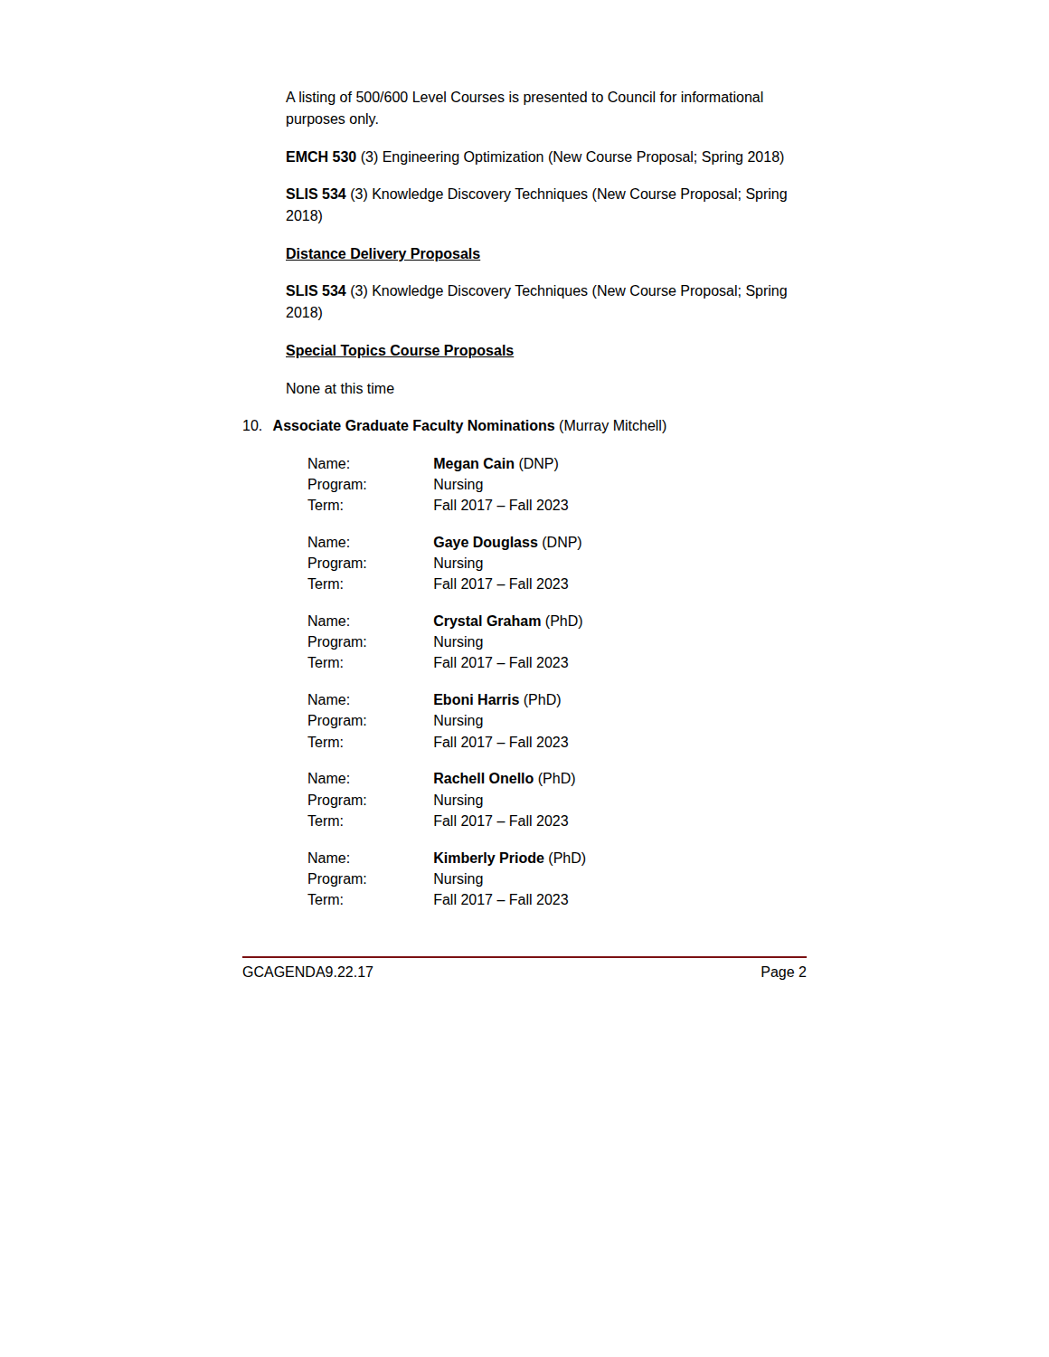A listing of 500/600 Level Courses is presented to Council for informational purposes only.
EMCH 530 (3) Engineering Optimization (New Course Proposal; Spring 2018)
SLIS 534 (3) Knowledge Discovery Techniques (New Course Proposal; Spring 2018)
Distance Delivery Proposals
SLIS 534 (3) Knowledge Discovery Techniques (New Course Proposal; Spring 2018)
Special Topics Course Proposals
None at this time
10. Associate Graduate Faculty Nominations (Murray Mitchell)
| Name: | Megan Cain (DNP) |
| Program: | Nursing |
| Term: | Fall 2017 – Fall 2023 |
| Name: | Gaye Douglass (DNP) |
| Program: | Nursing |
| Term: | Fall 2017 – Fall 2023 |
| Name: | Crystal Graham (PhD) |
| Program: | Nursing |
| Term: | Fall 2017 – Fall 2023 |
| Name: | Eboni Harris (PhD) |
| Program: | Nursing |
| Term: | Fall 2017 – Fall 2023 |
| Name: | Rachell Onello (PhD) |
| Program: | Nursing |
| Term: | Fall 2017 – Fall 2023 |
| Name: | Kimberly Priode (PhD) |
| Program: | Nursing |
| Term: | Fall 2017 – Fall 2023 |
GCAGENDA9.22.17 Page 2